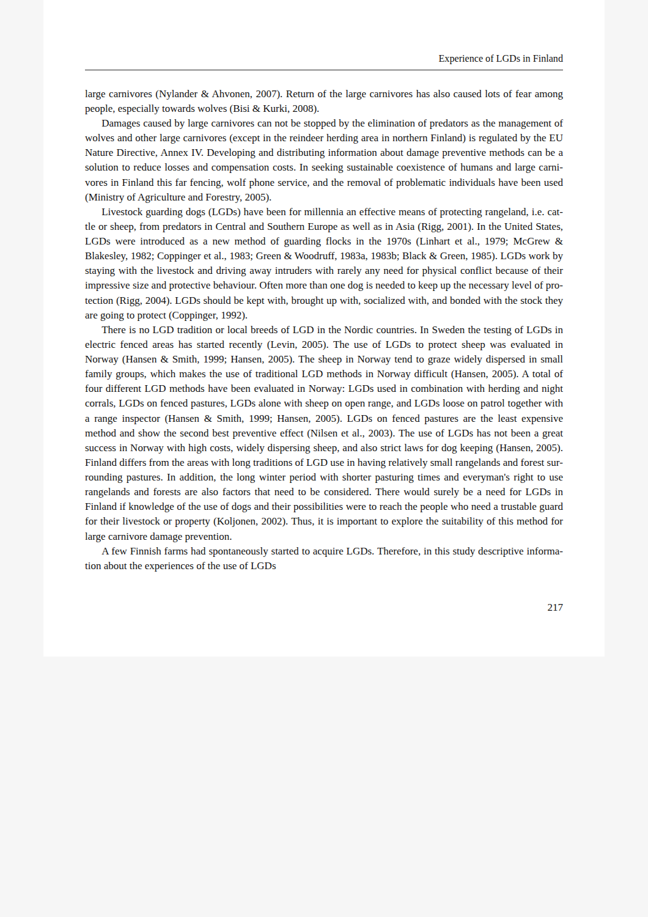Experience of LGDs in Finland
large carnivores (Nylander & Ahvonen, 2007). Return of the large carnivores has also caused lots of fear among people, especially towards wolves (Bisi & Kurki, 2008).
Damages caused by large carnivores can not be stopped by the elimination of predators as the management of wolves and other large carnivores (except in the reindeer herding area in northern Finland) is regulated by the EU Nature Directive, Annex IV. Developing and distributing information about damage preventive methods can be a solution to reduce losses and compensation costs. In seeking sustainable coexistence of humans and large carnivores in Finland this far fencing, wolf phone service, and the removal of problematic individuals have been used (Ministry of Agriculture and Forestry, 2005).
Livestock guarding dogs (LGDs) have been for millennia an effective means of protecting rangeland, i.e. cattle or sheep, from predators in Central and Southern Europe as well as in Asia (Rigg, 2001). In the United States, LGDs were introduced as a new method of guarding flocks in the 1970s (Linhart et al., 1979; McGrew & Blakesley, 1982; Coppinger et al., 1983; Green & Woodruff, 1983a, 1983b; Black & Green, 1985). LGDs work by staying with the livestock and driving away intruders with rarely any need for physical conflict because of their impressive size and protective behaviour. Often more than one dog is needed to keep up the necessary level of protection (Rigg, 2004). LGDs should be kept with, brought up with, socialized with, and bonded with the stock they are going to protect (Coppinger, 1992).
There is no LGD tradition or local breeds of LGD in the Nordic countries. In Sweden the testing of LGDs in electric fenced areas has started recently (Levin, 2005). The use of LGDs to protect sheep was evaluated in Norway (Hansen & Smith, 1999; Hansen, 2005). The sheep in Norway tend to graze widely dispersed in small family groups, which makes the use of traditional LGD methods in Norway difficult (Hansen, 2005). A total of four different LGD methods have been evaluated in Norway: LGDs used in combination with herding and night corrals, LGDs on fenced pastures, LGDs alone with sheep on open range, and LGDs loose on patrol together with a range inspector (Hansen & Smith, 1999; Hansen, 2005). LGDs on fenced pastures are the least expensive method and show the second best preventive effect (Nilsen et al., 2003). The use of LGDs has not been a great success in Norway with high costs, widely dispersing sheep, and also strict laws for dog keeping (Hansen, 2005). Finland differs from the areas with long traditions of LGD use in having relatively small rangelands and forest surrounding pastures. In addition, the long winter period with shorter pasturing times and everyman's right to use rangelands and forests are also factors that need to be considered. There would surely be a need for LGDs in Finland if knowledge of the use of dogs and their possibilities were to reach the people who need a trustable guard for their livestock or property (Koljonen, 2002). Thus, it is important to explore the suitability of this method for large carnivore damage prevention.
A few Finnish farms had spontaneously started to acquire LGDs. Therefore, in this study descriptive information about the experiences of the use of LGDs
217